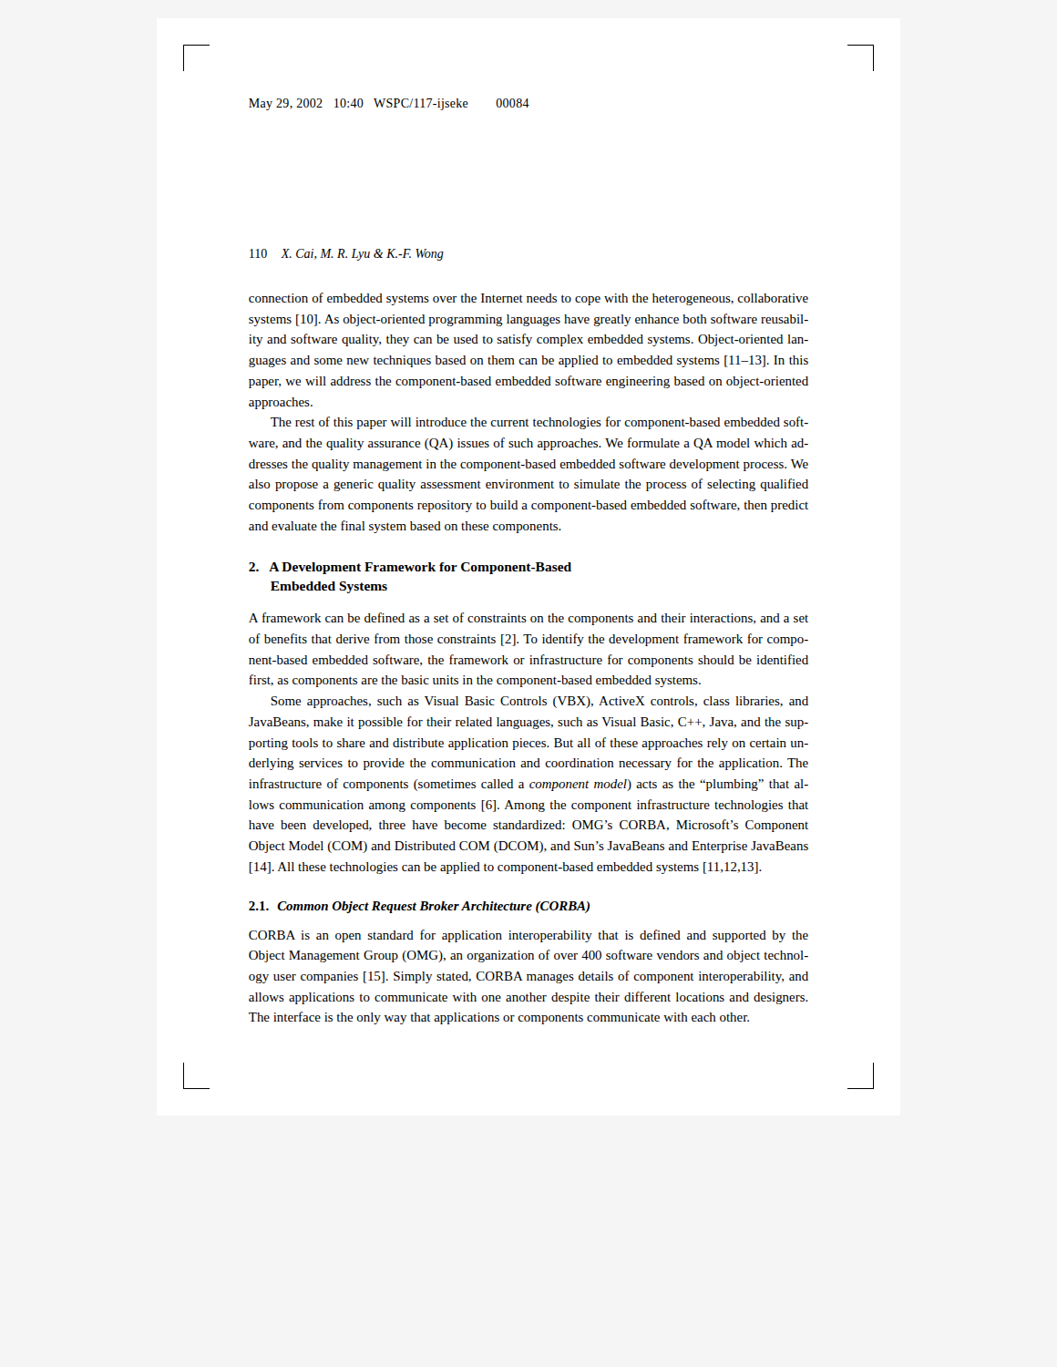May 29, 2002 10:40 WSPC/117-ijseke 00084
110 X. Cai, M. R. Lyu & K.-F. Wong
connection of embedded systems over the Internet needs to cope with the heterogeneous, collaborative systems [10]. As object-oriented programming languages have greatly enhance both software reusability and software quality, they can be used to satisfy complex embedded systems. Object-oriented languages and some new techniques based on them can be applied to embedded systems [11–13]. In this paper, we will address the component-based embedded software engineering based on object-oriented approaches.
The rest of this paper will introduce the current technologies for component-based embedded software, and the quality assurance (QA) issues of such approaches. We formulate a QA model which addresses the quality management in the component-based embedded software development process. We also propose a generic quality assessment environment to simulate the process of selecting qualified components from components repository to build a component-based embedded software, then predict and evaluate the final system based on these components.
2. A Development Framework for Component-BasedEmbedded Systems
A framework can be defined as a set of constraints on the components and their interactions, and a set of benefits that derive from those constraints [2]. To identify the development framework for component-based embedded software, the framework or infrastructure for components should be identified first, as components are the basic units in the component-based embedded systems.
Some approaches, such as Visual Basic Controls (VBX), ActiveX controls, class libraries, and JavaBeans, make it possible for their related languages, such as Visual Basic, C++, Java, and the supporting tools to share and distribute application pieces. But all of these approaches rely on certain underlying services to provide the communication and coordination necessary for the application. The infrastructure of components (sometimes called a component model) acts as the “plumbing” that allows communication among components [6]. Among the component infrastructure technologies that have been developed, three have become standardized: OMG’s CORBA, Microsoft’s Component Object Model (COM) and Distributed COM (DCOM), and Sun’s JavaBeans and Enterprise JavaBeans [14]. All these technologies can be applied to component-based embedded systems [11,12,13].
2.1. Common Object Request Broker Architecture (CORBA)
CORBA is an open standard for application interoperability that is defined and supported by the Object Management Group (OMG), an organization of over 400 software vendors and object technology user companies [15]. Simply stated, CORBA manages details of component interoperability, and allows applications to communicate with one another despite their different locations and designers. The interface is the only way that applications or components communicate with each other.